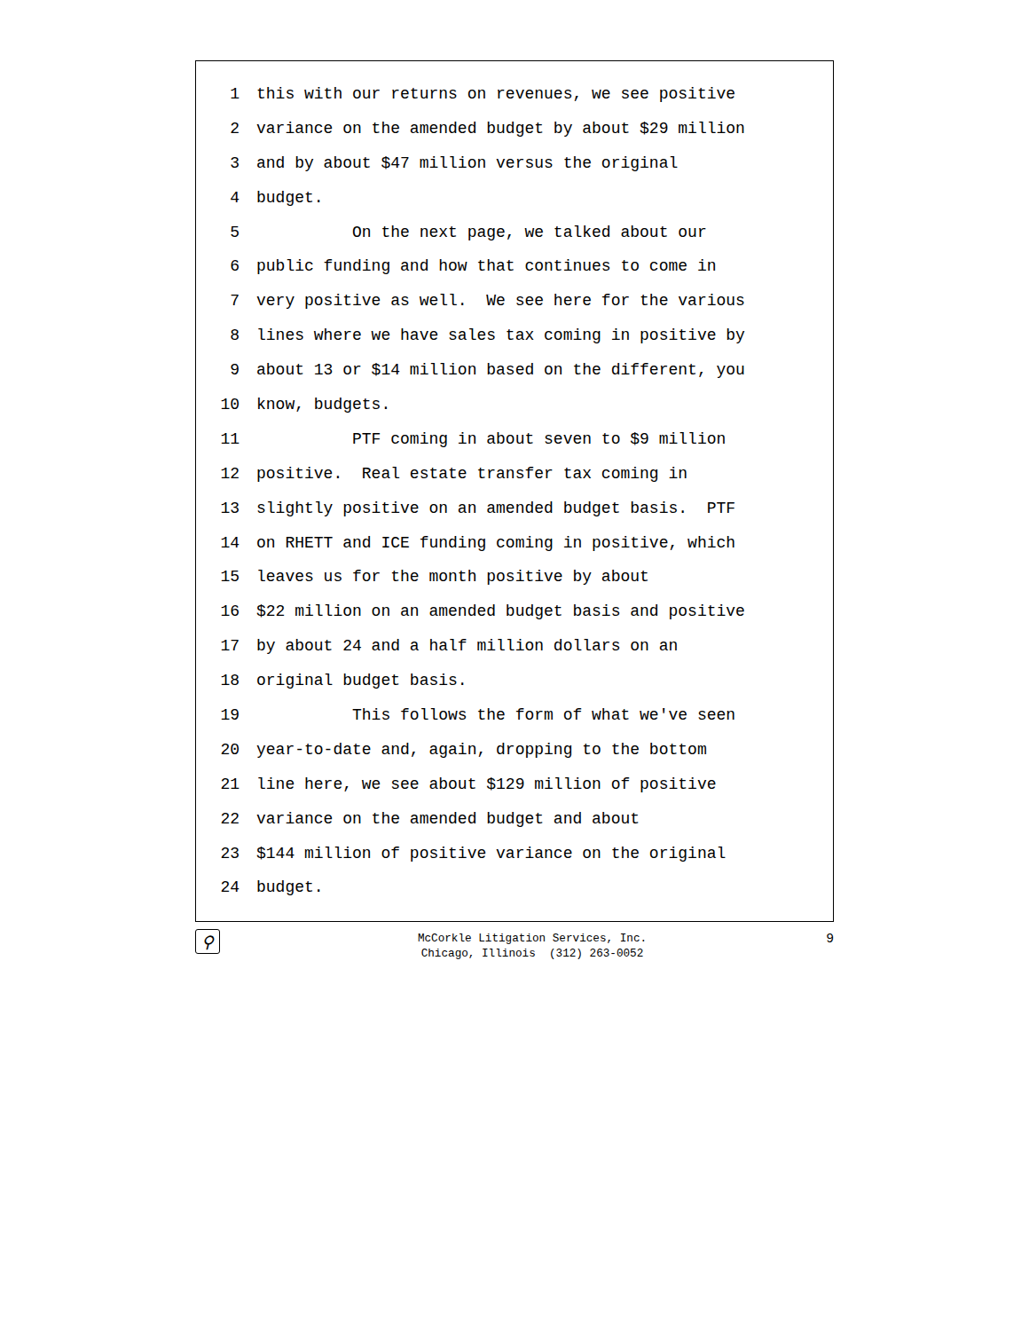| 1 | this with our returns on revenues, we see positive |
| 2 | variance on the amended budget by about $29 million |
| 3 | and by about $47 million versus the original |
| 4 | budget. |
| 5 | On the next page, we talked about our |
| 6 | public funding and how that continues to come in |
| 7 | very positive as well. We see here for the various |
| 8 | lines where we have sales tax coming in positive by |
| 9 | about 13 or $14 million based on the different, you |
| 10 | know, budgets. |
| 11 | PTF coming in about seven to $9 million |
| 12 | positive. Real estate transfer tax coming in |
| 13 | slightly positive on an amended budget basis. PTF |
| 14 | on RHETT and ICE funding coming in positive, which |
| 15 | leaves us for the month positive by about |
| 16 | $22 million on an amended budget basis and positive |
| 17 | by about 24 and a half million dollars on an |
| 18 | original budget basis. |
| 19 | This follows the form of what we've seen |
| 20 | year-to-date and, again, dropping to the bottom |
| 21 | line here, we see about $129 million of positive |
| 22 | variance on the amended budget and about |
| 23 | $144 million of positive variance on the original |
| 24 | budget. |
⚲
McCorkle Litigation Services, Inc.
Chicago, Illinois (312) 263-0052
9